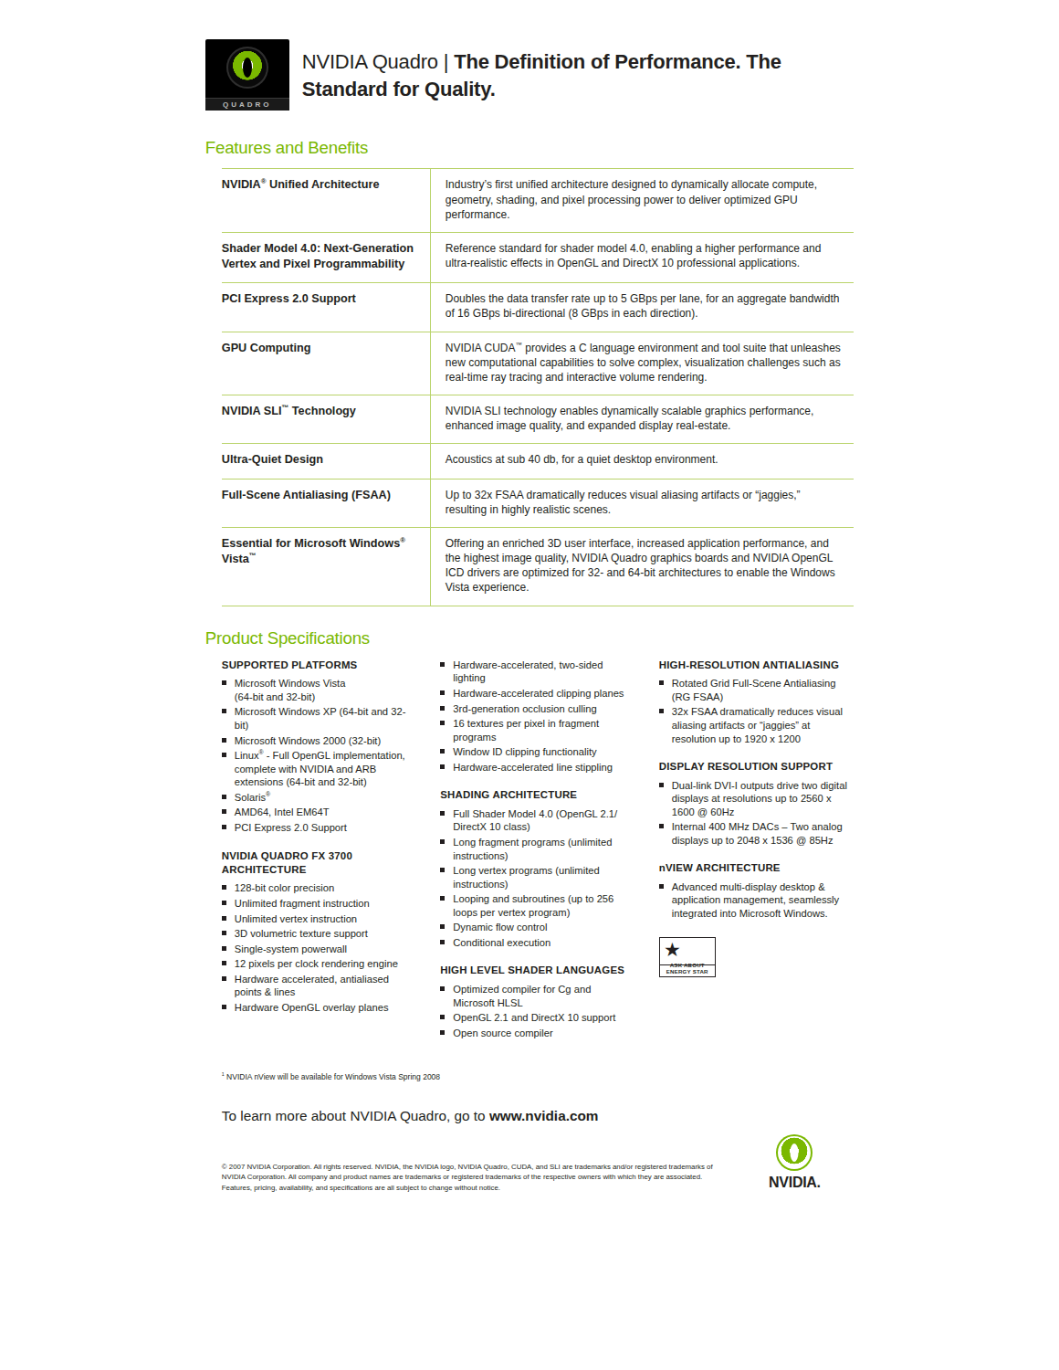NVIDIA
QUADRO
NVIDIA Quadro | The Definition of Performance. The Standard for Quality.
Features and Benefits
| NVIDIA ® Unified Architecture | Industry’s first unified architecture designed to dynamically allocate compute, geometry, shading, and pixel processing power to deliver optimized GPU performance. |
| Shader Model 4.0: Next-Generation Vertex and Pixel Programmability | Reference standard for shader model 4.0, enabling a higher performance and ultra-realistic effects in OpenGL and DirectX 10 professional applications. |
| PCI Express 2.0 Support | Doubles the data transfer rate up to 5 GBps per lane, for an aggregate bandwidth of 16 GBps bi-directional (8 GBps in each direction). |
| GPU Computing | NVIDIA CUDA ™ provides a C language environment and tool suite that unleashes new computational capabilities to solve complex, visualization challenges such as real-time ray tracing and interactive volume rendering. |
| NVIDIA SLI ™ Technology | NVIDIA SLI technology enables dynamically scalable graphics performance, enhanced image quality, and expanded display real-estate. |
| Ultra-Quiet Design | Acoustics at sub 40 db, for a quiet desktop environment. |
| Full-Scene Antialiasing (FSAA) | Up to 32x FSAA dramatically reduces visual aliasing artifacts or “jaggies,” resulting in highly realistic scenes. |
| Essential for Microsoft Windows ® Vista ™ | Offering an enriched 3D user interface, increased application performance, and the highest image quality, NVIDIA Quadro graphics boards and NVIDIA OpenGL ICD drivers are optimized for 32- and 64-bit architectures to enable the Windows Vista experience. |
Product Specifications
SUPPORTED PLATFORMS
Microsoft Windows Vista
(64-bit and 32-bit)
Microsoft Windows XP (64-bit and 32-bit)
Microsoft Windows 2000 (32-bit)
Linux® - Full OpenGL implementation, complete with NVIDIA and ARB extensions (64-bit and 32-bit)
Solaris®
AMD64, Intel EM64T
PCI Express 2.0 Support
NVIDIA QUADRO FX 3700 ARCHITECTURE
128-bit color precision
Unlimited fragment instruction
Unlimited vertex instruction
3D volumetric texture support
Single-system powerwall
12 pixels per clock rendering engine
Hardware accelerated, antialiased points & lines
Hardware OpenGL overlay planes
Hardware-accelerated, two-sided lighting
Hardware-accelerated clipping planes
3rd-generation occlusion culling
16 textures per pixel in fragment programs
Window ID clipping functionality
Hardware-accelerated line stippling
SHADING ARCHITECTURE
Full Shader Model 4.0 (OpenGL 2.1/ DirectX 10 class)
Long fragment programs (unlimited instructions)
Long vertex programs (unlimited instructions)
Looping and subroutines (up to 256 loops per vertex program)
Dynamic flow control
Conditional execution
HIGH LEVEL SHADER LANGUAGES
Optimized compiler for Cg and Microsoft HLSL
OpenGL 2.1 and DirectX 10 support
Open source compiler
HIGH-RESOLUTION ANTIALIASING
Rotated Grid Full-Scene Antialiasing (RG FSAA)
32x FSAA dramatically reduces visual aliasing artifacts or “jaggies” at resolution up to 1920 x 1200
DISPLAY RESOLUTION SUPPORT
Dual-link DVI-I outputs drive two digital displays at resolutions up to 2560 x 1600 @ 60Hz
Internal 400 MHz DACs – Two analog displays up to 2048 x 1536 @ 85Hz
nVIEW ARCHITECTURE
Advanced multi-display desktop & application management, seamlessly integrated into Microsoft Windows.
★
ASK ABOUT
ENERGY STAR
1 NVIDIA nView will be available for Windows Vista Spring 2008
To learn more about NVIDIA Quadro, go to www.nvidia.com
© 2007 NVIDIA Corporation. All rights reserved. NVIDIA, the NVIDIA logo, NVIDIA Quadro, CUDA, and SLI are trademarks and/or registered trademarks of NVIDIA Corporation. All company and product names are trademarks or registered trademarks of the respective owners with which they are associated. Features, pricing, availability, and specifications are all subject to change without notice.
NVIDIA